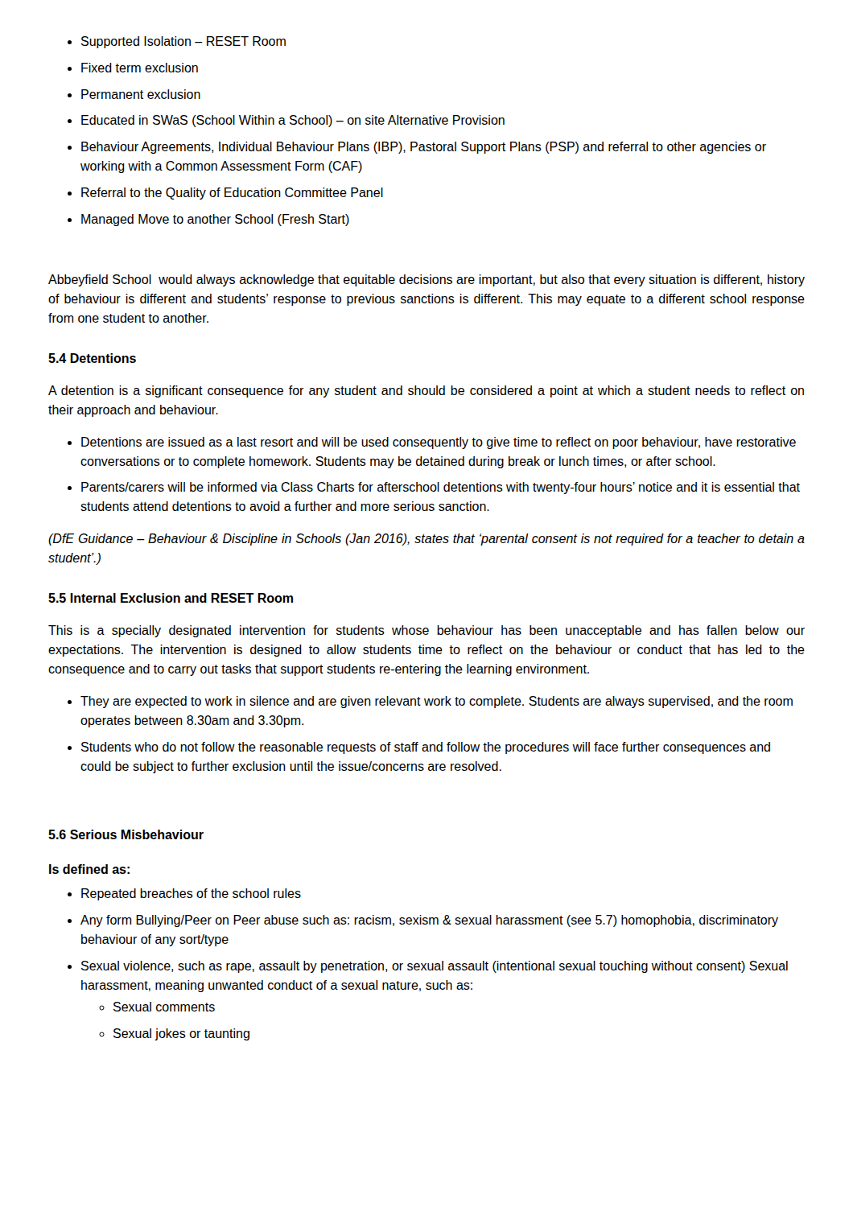Supported Isolation – RESET Room
Fixed term exclusion
Permanent exclusion
Educated in SWaS (School Within a School) – on site Alternative Provision
Behaviour Agreements, Individual Behaviour Plans (IBP), Pastoral Support Plans (PSP) and referral to other agencies or working with a Common Assessment Form (CAF)
Referral to the Quality of Education Committee Panel
Managed Move to another School (Fresh Start)
Abbeyfield School would always acknowledge that equitable decisions are important, but also that every situation is different, history of behaviour is different and students’ response to previous sanctions is different. This may equate to a different school response from one student to another.
5.4 Detentions
A detention is a significant consequence for any student and should be considered a point at which a student needs to reflect on their approach and behaviour.
Detentions are issued as a last resort and will be used consequently to give time to reflect on poor behaviour, have restorative conversations or to complete homework. Students may be detained during break or lunch times, or after school.
Parents/carers will be informed via Class Charts for afterschool detentions with twenty-four hours’ notice and it is essential that students attend detentions to avoid a further and more serious sanction.
(DfE Guidance – Behaviour & Discipline in Schools (Jan 2016), states that ‘parental consent is not required for a teacher to detain a student’.)
5.5 Internal Exclusion and RESET Room
This is a specially designated intervention for students whose behaviour has been unacceptable and has fallen below our expectations. The intervention is designed to allow students time to reflect on the behaviour or conduct that has led to the consequence and to carry out tasks that support students re-entering the learning environment.
They are expected to work in silence and are given relevant work to complete. Students are always supervised, and the room operates between 8.30am and 3.30pm.
Students who do not follow the reasonable requests of staff and follow the procedures will face further consequences and could be subject to further exclusion until the issue/concerns are resolved.
5.6 Serious Misbehaviour
Is defined as:
Repeated breaches of the school rules
Any form Bullying/Peer on Peer abuse such as: racism, sexism & sexual harassment (see 5.7) homophobia, discriminatory behaviour of any sort/type
Sexual violence, such as rape, assault by penetration, or sexual assault (intentional sexual touching without consent) Sexual harassment, meaning unwanted conduct of a sexual nature, such as:
Sexual comments
Sexual jokes or taunting